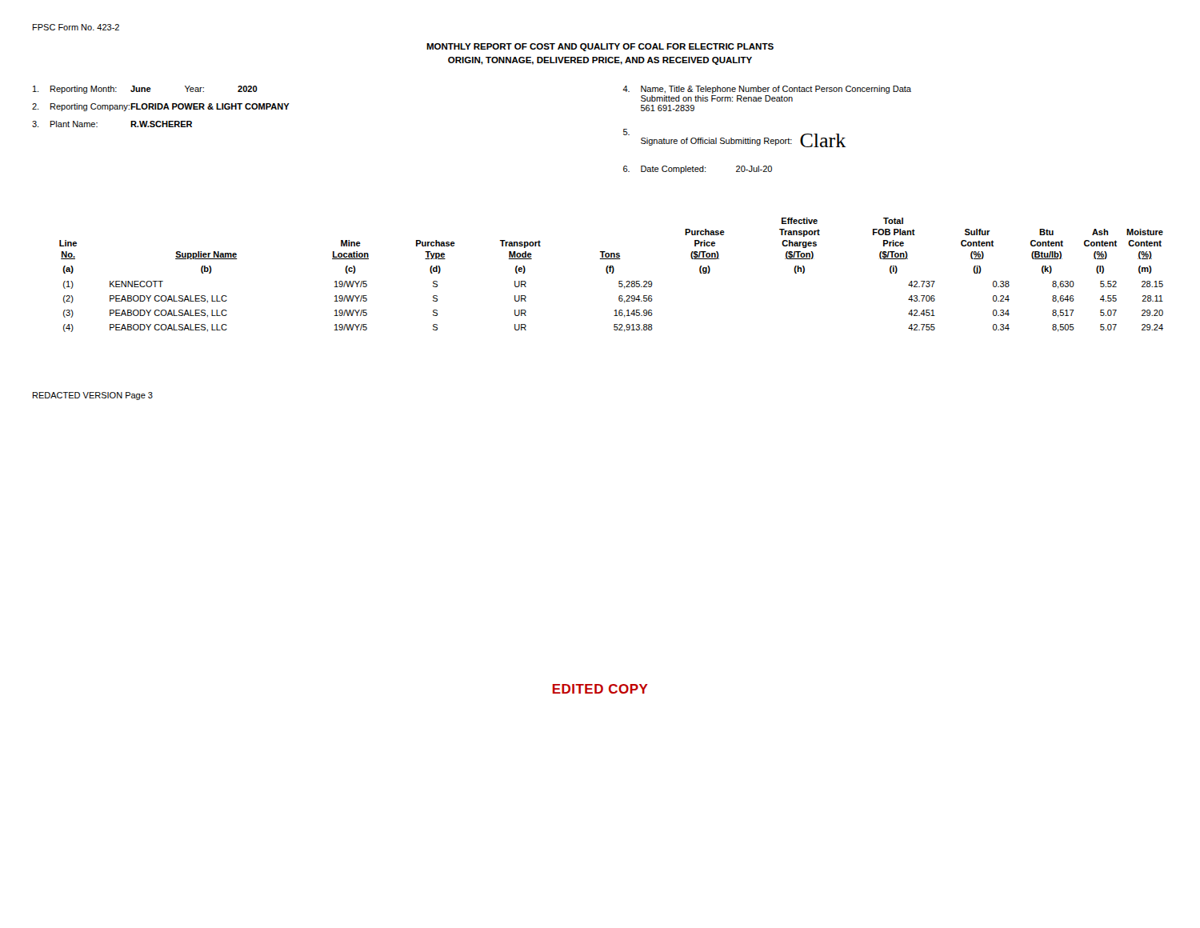FPSC Form No. 423-2
MONTHLY REPORT OF COST AND QUALITY OF COAL FOR ELECTRIC PLANTS
ORIGIN, TONNAGE, DELIVERED PRICE, AND AS RECEIVED QUALITY
| / 1. / Reporting Month: / June / Year: / 2020 / / 2. / Reporting Company: / FLORIDA POWER & LIGHT COMPANY / / 3. / Plant Name: / R.W.SCHERER / | / 4. / Name, Title & Telephone Number of Contact Person Concerning Data Submitted on this Form: Renae Deaton 561 691-2839 / / 5. / Signature of Official Submitting Report: Clark / / 6. / Date Completed: 20-Jul-20 / |
| Line No. | Supplier Name | Mine Location | Purchase Type | Transport Mode | Tons | Purchase Price ($/Ton) | Effective Transport Charges ($/Ton) | Total FOB Plant Price ($/Ton) | Sulfur Content (%) | Btu Content (Btu/lb) | Ash Content (%) | Moisture Content (%) |
| --- | --- | --- | --- | --- | --- | --- | --- | --- | --- | --- | --- | --- |
| (a) | (b) | (c) | (d) | (e) | (f) | (g) | (h) | (i) | (j) | (k) | (l) | (m) |
| (1) | KENNECOTT | 19/WY/5 | S | UR | 5,285.29 | | | 42.737 | 0.38 | 8,630 | 5.52 | 28.15 |
| (2) | PEABODY COALSALES, LLC | 19/WY/5 | S | UR | 6,294.56 | | | 43.706 | 0.24 | 8,646 | 4.55 | 28.11 |
| (3) | PEABODY COALSALES, LLC | 19/WY/5 | S | UR | 16,145.96 | | | 42.451 | 0.34 | 8,517 | 5.07 | 29.20 |
| (4) | PEABODY COALSALES, LLC | 19/WY/5 | S | UR | 52,913.88 | | | 42.755 | 0.34 | 8,505 | 5.07 | 29.24 |
REDACTED VERSION Page 3
EDITED COPY